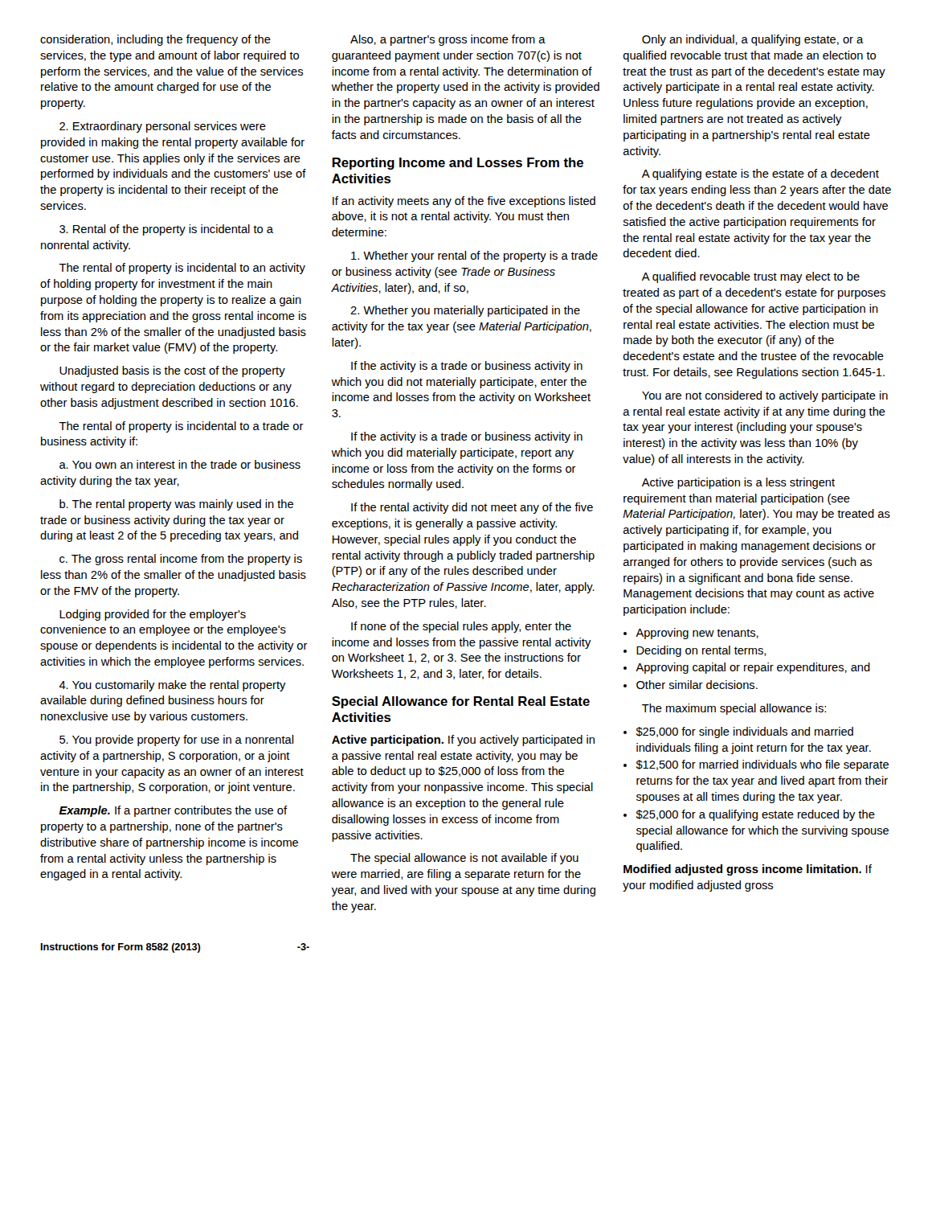consideration, including the frequency of the services, the type and amount of labor required to perform the services, and the value of the services relative to the amount charged for use of the property.
2. Extraordinary personal services were provided in making the rental property available for customer use. This applies only if the services are performed by individuals and the customers' use of the property is incidental to their receipt of the services.
3. Rental of the property is incidental to a nonrental activity.
The rental of property is incidental to an activity of holding property for investment if the main purpose of holding the property is to realize a gain from its appreciation and the gross rental income is less than 2% of the smaller of the unadjusted basis or the fair market value (FMV) of the property.
Unadjusted basis is the cost of the property without regard to depreciation deductions or any other basis adjustment described in section 1016.
The rental of property is incidental to a trade or business activity if:
a. You own an interest in the trade or business activity during the tax year,
b. The rental property was mainly used in the trade or business activity during the tax year or during at least 2 of the 5 preceding tax years, and
c. The gross rental income from the property is less than 2% of the smaller of the unadjusted basis or the FMV of the property.
Lodging provided for the employer's convenience to an employee or the employee's spouse or dependents is incidental to the activity or activities in which the employee performs services.
4. You customarily make the rental property available during defined business hours for nonexclusive use by various customers.
5. You provide property for use in a nonrental activity of a partnership, S corporation, or a joint venture in your capacity as an owner of an interest in the partnership, S corporation, or joint venture.
Example. If a partner contributes the use of property to a partnership, none of the partner's distributive share of partnership income is income from a rental activity unless the partnership is engaged in a rental activity.
Also, a partner's gross income from a guaranteed payment under section 707(c) is not income from a rental activity. The determination of whether the property used in the activity is provided in the partner's capacity as an owner of an interest in the partnership is made on the basis of all the facts and circumstances.
Reporting Income and Losses From the Activities
If an activity meets any of the five exceptions listed above, it is not a rental activity. You must then determine:
1. Whether your rental of the property is a trade or business activity (see Trade or Business Activities, later), and, if so,
2. Whether you materially participated in the activity for the tax year (see Material Participation, later).
If the activity is a trade or business activity in which you did not materially participate, enter the income and losses from the activity on Worksheet 3.
If the activity is a trade or business activity in which you did materially participate, report any income or loss from the activity on the forms or schedules normally used.
If the rental activity did not meet any of the five exceptions, it is generally a passive activity. However, special rules apply if you conduct the rental activity through a publicly traded partnership (PTP) or if any of the rules described under Recharacterization of Passive Income, later, apply. Also, see the PTP rules, later.
If none of the special rules apply, enter the income and losses from the passive rental activity on Worksheet 1, 2, or 3. See the instructions for Worksheets 1, 2, and 3, later, for details.
Special Allowance for Rental Real Estate Activities
Active participation. If you actively participated in a passive rental real estate activity, you may be able to deduct up to $25,000 of loss from the activity from your nonpassive income. This special allowance is an exception to the general rule disallowing losses in excess of income from passive activities.
The special allowance is not available if you were married, are filing a separate return for the year, and lived with your spouse at any time during the year.
Only an individual, a qualifying estate, or a qualified revocable trust that made an election to treat the trust as part of the decedent's estate may actively participate in a rental real estate activity. Unless future regulations provide an exception, limited partners are not treated as actively participating in a partnership's rental real estate activity.
A qualifying estate is the estate of a decedent for tax years ending less than 2 years after the date of the decedent's death if the decedent would have satisfied the active participation requirements for the rental real estate activity for the tax year the decedent died.
A qualified revocable trust may elect to be treated as part of a decedent's estate for purposes of the special allowance for active participation in rental real estate activities. The election must be made by both the executor (if any) of the decedent's estate and the trustee of the revocable trust. For details, see Regulations section 1.645-1.
You are not considered to actively participate in a rental real estate activity if at any time during the tax year your interest (including your spouse's interest) in the activity was less than 10% (by value) of all interests in the activity.
Active participation is a less stringent requirement than material participation (see Material Participation, later). You may be treated as actively participating if, for example, you participated in making management decisions or arranged for others to provide services (such as repairs) in a significant and bona fide sense. Management decisions that may count as active participation include:
Approving new tenants,
Deciding on rental terms,
Approving capital or repair expenditures, and
Other similar decisions.
The maximum special allowance is:
$25,000 for single individuals and married individuals filing a joint return for the tax year.
$12,500 for married individuals who file separate returns for the tax year and lived apart from their spouses at all times during the tax year.
$25,000 for a qualifying estate reduced by the special allowance for which the surviving spouse qualified.
Modified adjusted gross income limitation. If your modified adjusted gross
Instructions for Form 8582 (2013) -3-